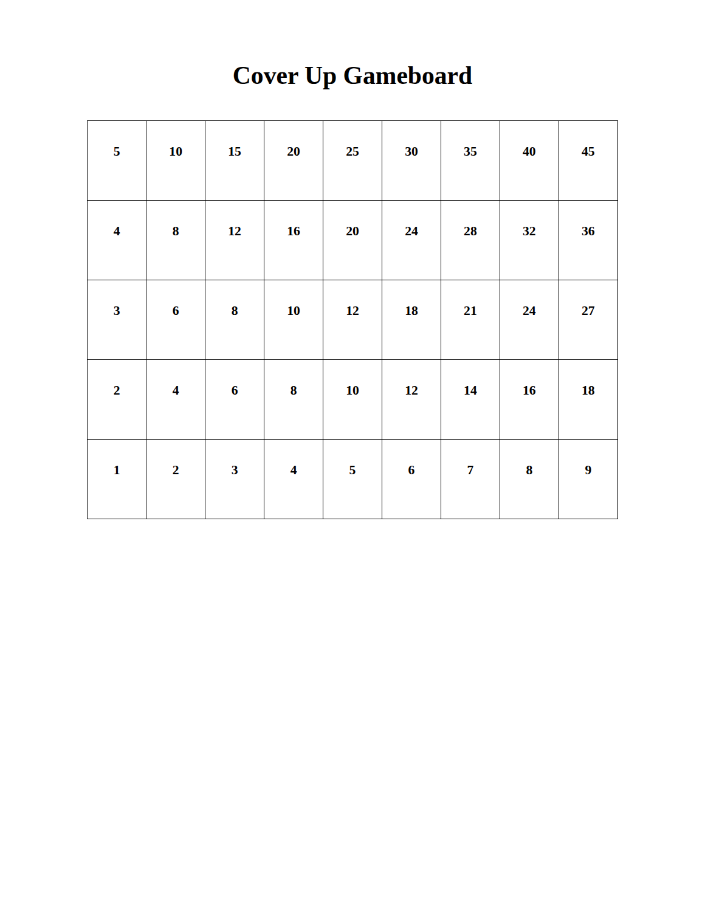Cover Up Gameboard
| 5 | 10 | 15 | 20 | 25 | 30 | 35 | 40 | 45 |
| 4 | 8 | 12 | 16 | 20 | 24 | 28 | 32 | 36 |
| 3 | 6 | 8 | 10 | 12 | 18 | 21 | 24 | 27 |
| 2 | 4 | 6 | 8 | 10 | 12 | 14 | 16 | 18 |
| 1 | 2 | 3 | 4 | 5 | 6 | 7 | 8 | 9 |